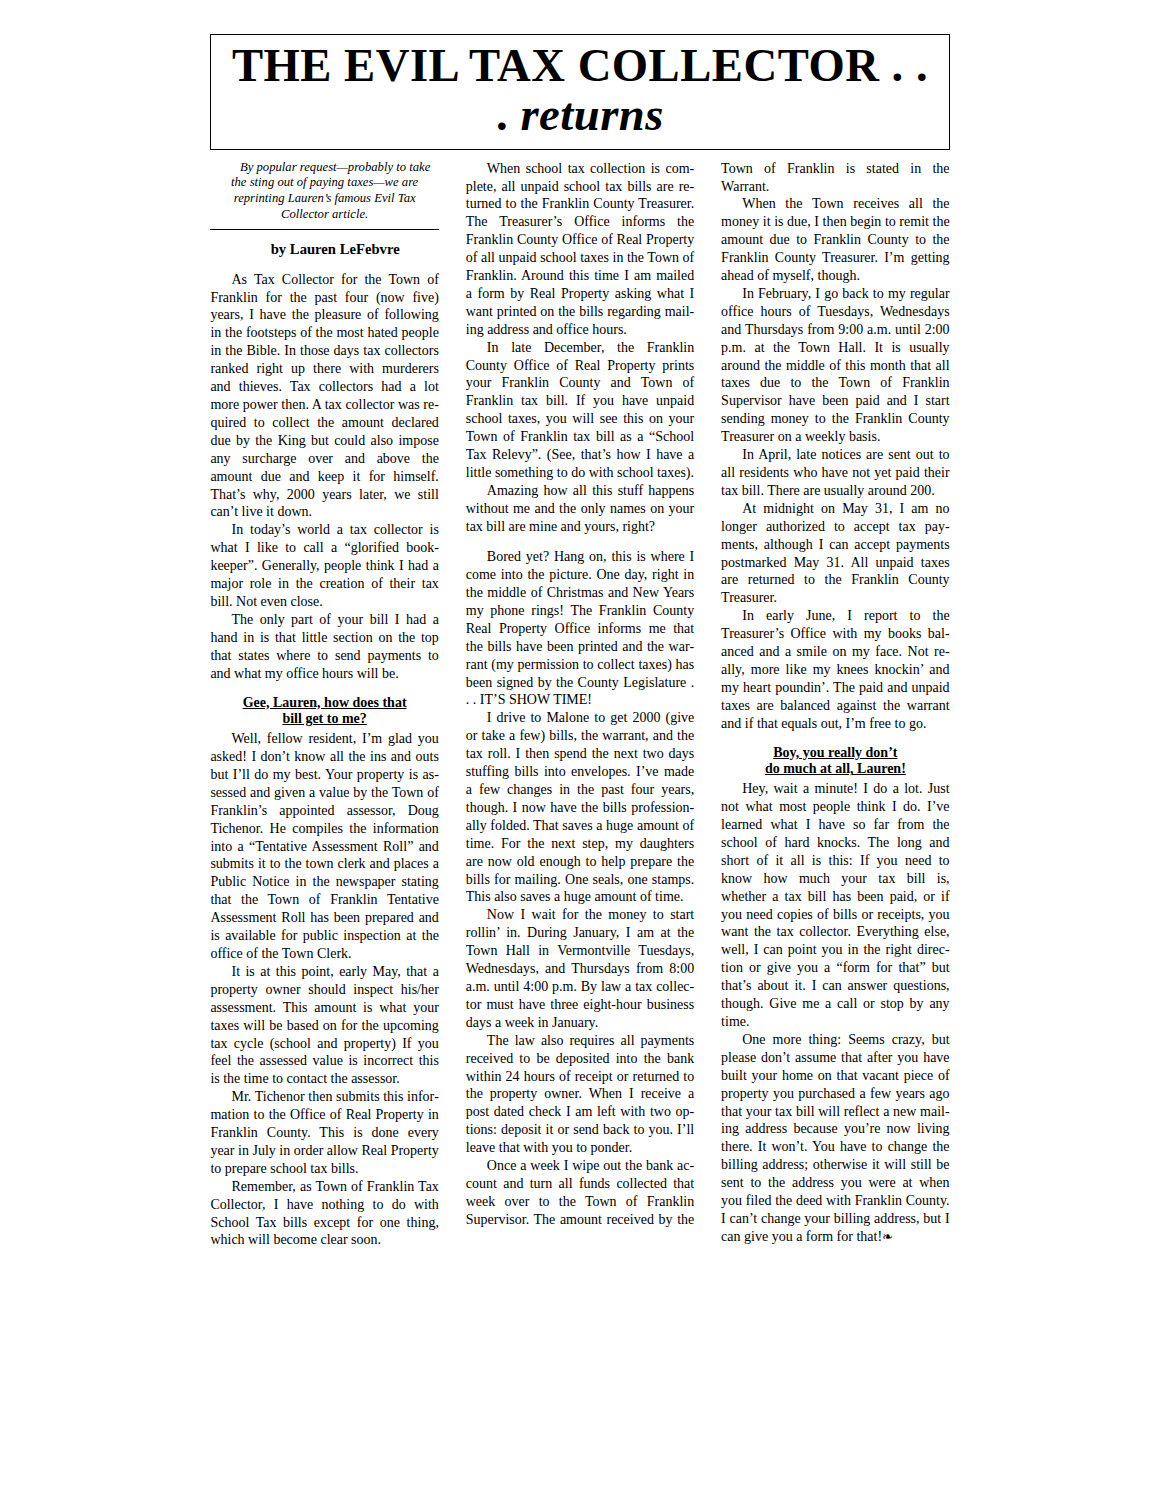THE EVIL TAX COLLECTOR . . . returns
By popular request—probably to take the sting out of paying taxes—we are reprinting Lauren’s famous Evil Tax Collector article.
by Lauren LeFebvre
As Tax Collector for the Town of Franklin for the past four (now five) years, I have the pleasure of following in the footsteps of the most hated people in the Bible. In those days tax collectors ranked right up there with murderers and thieves. Tax collectors had a lot more power then. A tax collector was required to collect the amount declared due by the King but could also impose any surcharge over and above the amount due and keep it for himself. That’s why, 2000 years later, we still can’t live it down.
In today’s world a tax collector is what I like to call a “glorified bookkeeper”. Generally, people think I had a major role in the creation of their tax bill. Not even close.
The only part of your bill I had a hand in is that little section on the top that states where to send payments to and what my office hours will be.
Gee, Lauren, how does that
bill get to me?
Well, fellow resident, I’m glad you asked! I don’t know all the ins and outs but I’ll do my best. Your property is assessed and given a value by the Town of Franklin’s appointed assessor, Doug Tichenor. He compiles the information into a “Tentative Assessment Roll” and submits it to the town clerk and places a Public Notice in the newspaper stating that the Town of Franklin Tentative Assessment Roll has been prepared and is available for public inspection at the office of the Town Clerk.
It is at this point, early May, that a property owner should inspect his/her assessment. This amount is what your taxes will be based on for the upcoming tax cycle (school and property) If you feel the assessed value is incorrect this is the time to contact the assessor.
Mr. Tichenor then submits this information to the Office of Real Property in Franklin County. This is done every year in July in order allow Real Property to prepare school tax bills.
Remember, as Town of Franklin Tax Collector, I have nothing to do with School Tax bills except for one thing, which will become clear soon.
When school tax collection is complete, all unpaid school tax bills are returned to the Franklin County Treasurer. The Treasurer’s Office informs the Franklin County Office of Real Property of all unpaid school taxes in the Town of Franklin. Around this time I am mailed a form by Real Property asking what I want printed on the bills regarding mailing address and office hours.
In late December, the Franklin County Office of Real Property prints your Franklin County and Town of Franklin tax bill. If you have unpaid school taxes, you will see this on your Town of Franklin tax bill as a “School Tax Relevy”. (See, that’s how I have a little something to do with school taxes).
Amazing how all this stuff happens without me and the only names on your tax bill are mine and yours, right?
Bored yet? Hang on, this is where I come into the picture. One day, right in the middle of Christmas and New Years my phone rings! The Franklin County Real Property Office informs me that the bills have been printed and the warrant (my permission to collect taxes) has been signed by the County Legislature . . . IT’S SHOW TIME!
I drive to Malone to get 2000 (give or take a few) bills, the warrant, and the tax roll. I then spend the next two days stuffing bills into envelopes. I’ve made a few changes in the past four years, though. I now have the bills professionally folded. That saves a huge amount of time. For the next step, my daughters are now old enough to help prepare the bills for mailing. One seals, one stamps. This also saves a huge amount of time.
Now I wait for the money to start rollin’ in. During January, I am at the Town Hall in Vermontville Tuesdays, Wednesdays, and Thursdays from 8:00 a.m. until 4:00 p.m. By law a tax collector must have three eight-hour business days a week in January.
The law also requires all payments received to be deposited into the bank within 24 hours of receipt or returned to the property owner. When I receive a post dated check I am left with two options: deposit it or send back to you. I’ll leave that with you to ponder.
Once a week I wipe out the bank account and turn all funds collected that week over to the Town of Franklin Supervisor. The amount received by the Town of Franklin is stated in the Warrant.
When the Town receives all the money it is due, I then begin to remit the amount due to Franklin County to the Franklin County Treasurer. I’m getting ahead of myself, though.
In February, I go back to my regular office hours of Tuesdays, Wednesdays and Thursdays from 9:00 a.m. until 2:00 p.m. at the Town Hall. It is usually around the middle of this month that all taxes due to the Town of Franklin Supervisor have been paid and I start sending money to the Franklin County Treasurer on a weekly basis.
In April, late notices are sent out to all residents who have not yet paid their tax bill. There are usually around 200.
At midnight on May 31, I am no longer authorized to accept tax payments, although I can accept payments postmarked May 31. All unpaid taxes are returned to the Franklin County Treasurer.
In early June, I report to the Treasurer’s Office with my books balanced and a smile on my face. Not really, more like my knees knockin’ and my heart poundin’. The paid and unpaid taxes are balanced against the warrant and if that equals out, I’m free to go.
Boy, you really don’t
do much at all, Lauren!
Hey, wait a minute! I do a lot. Just not what most people think I do. I’ve learned what I have so far from the school of hard knocks. The long and short of it all is this: If you need to know how much your tax bill is, whether a tax bill has been paid, or if you need copies of bills or receipts, you want the tax collector. Everything else, well, I can point you in the right direction or give you a “form for that” but that’s about it. I can answer questions, though. Give me a call or stop by any time.
One more thing: Seems crazy, but please don’t assume that after you have built your home on that vacant piece of property you purchased a few years ago that your tax bill will reflect a new mailing address because you’re now living there. It won’t. You have to change the billing address; otherwise it will still be sent to the address you were at when you filed the deed with Franklin County. I can’t change your billing address, but I can give you a form for that!❧